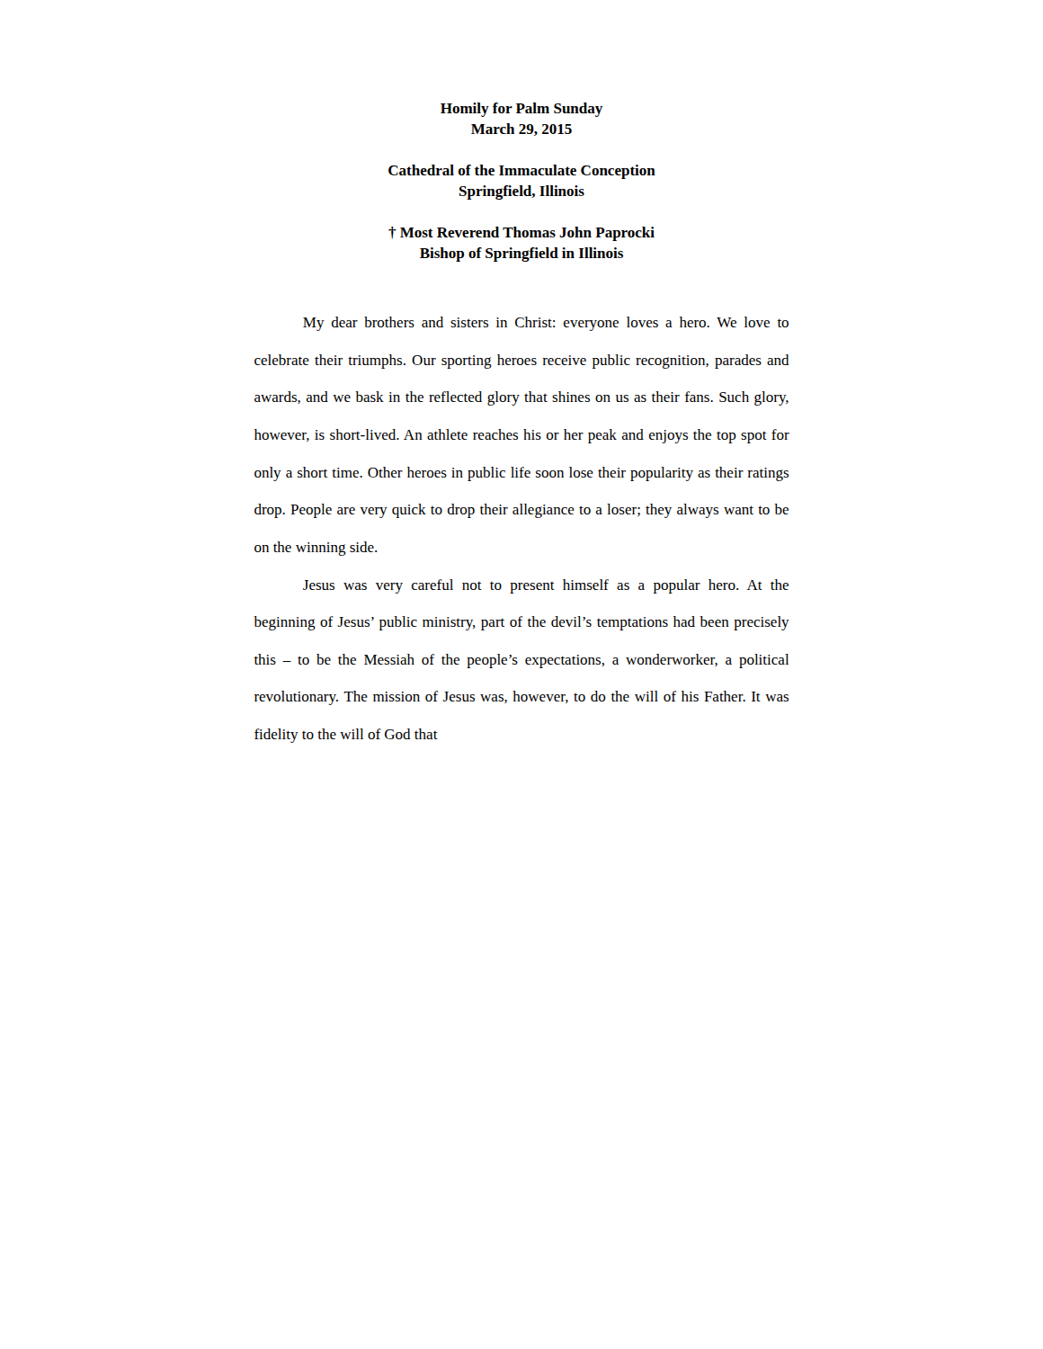Homily for Palm Sunday
March 29, 2015
Cathedral of the Immaculate Conception
Springfield, Illinois
† Most Reverend Thomas John Paprocki
Bishop of Springfield in Illinois
My dear brothers and sisters in Christ: everyone loves a hero. We love to celebrate their triumphs. Our sporting heroes receive public recognition, parades and awards, and we bask in the reflected glory that shines on us as their fans. Such glory, however, is short-lived. An athlete reaches his or her peak and enjoys the top spot for only a short time. Other heroes in public life soon lose their popularity as their ratings drop. People are very quick to drop their allegiance to a loser; they always want to be on the winning side.
Jesus was very careful not to present himself as a popular hero. At the beginning of Jesus’ public ministry, part of the devil’s temptations had been precisely this – to be the Messiah of the people’s expectations, a wonderworker, a political revolutionary. The mission of Jesus was, however, to do the will of his Father. It was fidelity to the will of God that